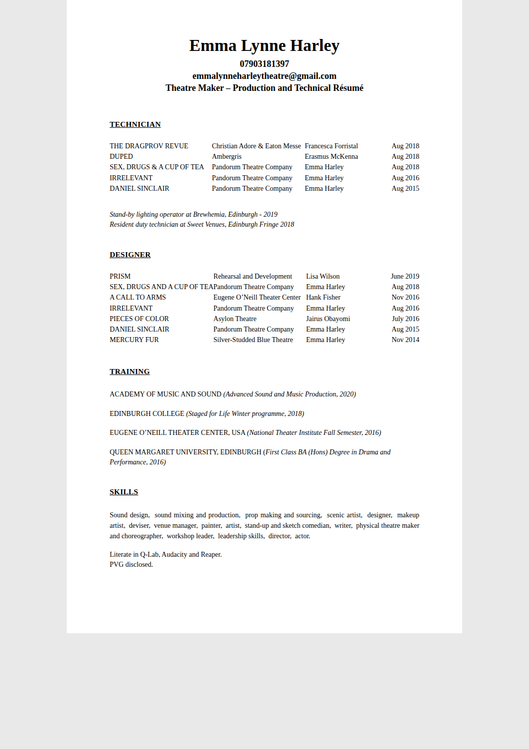Emma Lynne Harley
07903181397
emmalynneharleytheatre@gmail.com
Theatre Maker – Production and Technical Résumé
Technician
| The Dragprov Revue | Christian Adore & Eaton Messe | Francesca Forristal | Aug 2018 |
| DUPed | Ambergris | Erasmus McKenna | Aug 2018 |
| Sex, Drugs & a Cup of Tea | Pandorum Theatre Company | Emma Harley | Aug 2018 |
| Irrelevant | Pandorum Theatre Company | Emma Harley | Aug 2016 |
| Daniel Sinclair | Pandorum Theatre Company | Emma Harley | Aug 2015 |
Stand-by lighting operator at Brewhemia, Edinburgh - 2019
Resident duty technician at Sweet Venues, Edinburgh Fringe 2018
Designer
| Prism | Rehearsal and Development | Lisa Wilson | June 2019 |
| Sex, Drugs and a Cup of Tea | Pandorum Theatre Company | Emma Harley | Aug 2018 |
| A Call to Arms | Eugene O’Neill Theater Center | Hank Fisher | Nov 2016 |
| Irrelevant | Pandorum Theatre Company | Emma Harley | Aug 2016 |
| Pieces of Color | Asylon Theatre | Jairus Obayomi | July 2016 |
| Daniel Sinclair | Pandorum Theatre Company | Emma Harley | Aug 2015 |
| Mercury Fur | Silver-Studded Blue Theatre | Emma Harley | Nov 2014 |
Training
ACADEMY OF MUSIC AND SOUND (Advanced Sound and Music Production, 2020)
EDINBURGH COLLEGE (Staged for Life Winter programme, 2018)
EUGENE O’NEILL THEATER CENTER, USA (National Theater Institute Fall Semester, 2016)
QUEEN MARGARET UNIVERSITY, EDINBURGH (First Class BA (Hons) Degree in Drama and Performance, 2016)
Skills
Sound design, sound mixing and production, prop making and sourcing, scenic artist, designer, makeup artist, deviser, venue manager, painter, artist, stand-up and sketch comedian, writer, physical theatre maker and choreographer, workshop leader, leadership skills, director, actor.
Literate in Q-Lab, Audacity and Reaper.
PVG disclosed.